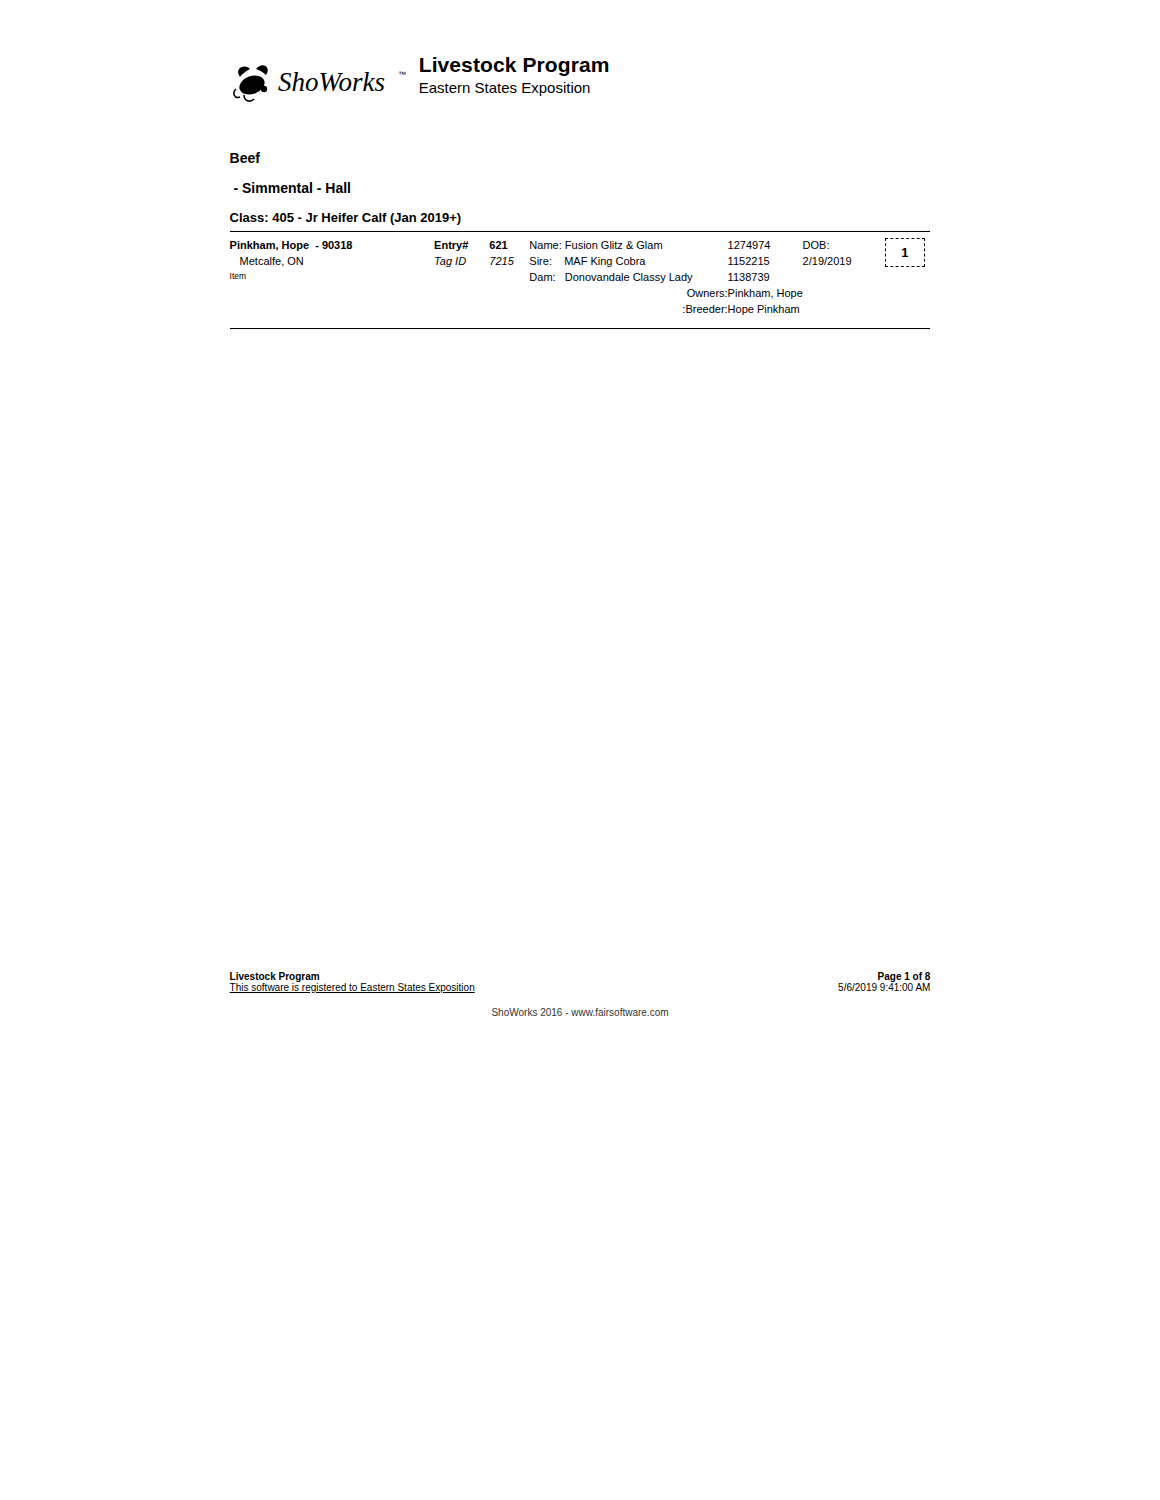ShoWorks ™
Livestock Program
Eastern States Exposition
Beef
- Simmental - Hall
Class: 405 - Jr Heifer Calf (Jan 2019+)
| Pinkham, Hope - 90318 Metcalfe, ON Item | Entry# Tag ID | 621 7215 | Name: Fusion Glitz & Glam Sire: MAF King Cobra Dam: Donovandale Classy Lady | 1274974 1152215 1138739 | DOB: 2/19/2019 | 1 |
| | | | Owners: | Pinkham, Hope |
| | | | :Breeder: | Hope Pinkham |
Livestock Program
Page 1 of 8
This software is registered to Eastern States Exposition
5/6/2019 9:41:00 AM
ShoWorks 2016 - www.fairsoftware.com